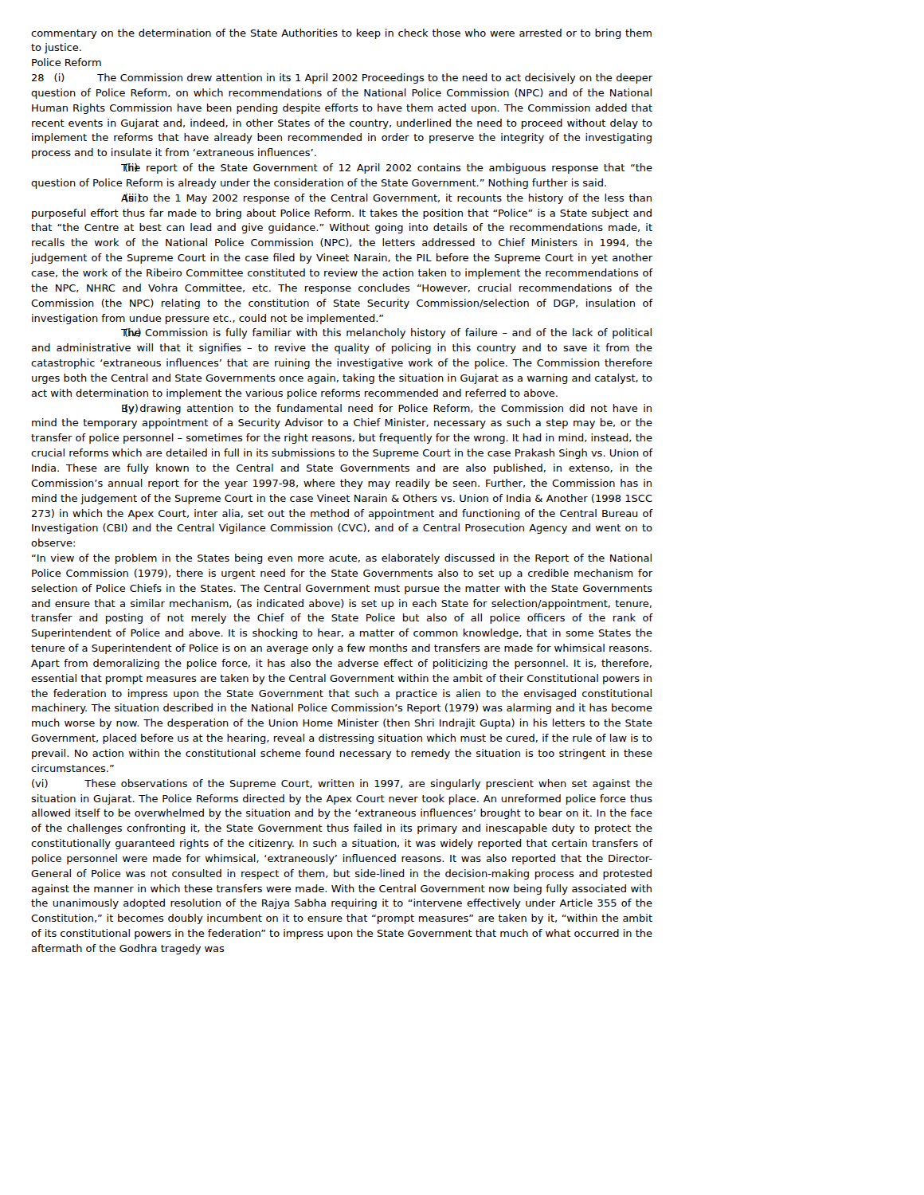commentary on the determination of the State Authorities to keep in check those who were arrested or to bring them to justice.
Police Reform
28(i) The Commission drew attention in its 1 April 2002 Proceedings to the need to act decisively on the deeper question of Police Reform, on which recommendations of the National Police Commission (NPC) and of the National Human Rights Commission have been pending despite efforts to have them acted upon. The Commission added that recent events in Gujarat and, indeed, in other States of the country, underlined the need to proceed without delay to implement the reforms that have already been recommended in order to preserve the integrity of the investigating process and to insulate it from ‘extraneous influences’.
(ii) The report of the State Government of 12 April 2002 contains the ambiguous response that “the question of Police Reform is already under the consideration of the State Government.” Nothing further is said.
(iii) As to the 1 May 2002 response of the Central Government, it recounts the history of the less than purposeful effort thus far made to bring about Police Reform. It takes the position that “Police” is a State subject and that “the Centre at best can lead and give guidance.” Without going into details of the recommendations made, it recalls the work of the National Police Commission (NPC), the letters addressed to Chief Ministers in 1994, the judgement of the Supreme Court in the case filed by Vineet Narain, the PIL before the Supreme Court in yet another case, the work of the Ribeiro Committee constituted to review the action taken to implement the recommendations of the NPC, NHRC and Vohra Committee, etc. The response concludes “However, crucial recommendations of the Commission (the NPC) relating to the constitution of State Security Commission/selection of DGP, insulation of investigation from undue pressure etc., could not be implemented.”
(iv) The Commission is fully familiar with this melancholy history of failure – and of the lack of political and administrative will that it signifies – to revive the quality of policing in this country and to save it from the catastrophic ‘extraneous influences’ that are ruining the investigative work of the police. The Commission therefore urges both the Central and State Governments once again, taking the situation in Gujarat as a warning and catalyst, to act with determination to implement the various police reforms recommended and referred to above.
(v) By drawing attention to the fundamental need for Police Reform, the Commission did not have in mind the temporary appointment of a Security Advisor to a Chief Minister, necessary as such a step may be, or the transfer of police personnel – sometimes for the right reasons, but frequently for the wrong. It had in mind, instead, the crucial reforms which are detailed in full in its submissions to the Supreme Court in the case Prakash Singh vs. Union of India. These are fully known to the Central and State Governments and are also published, in extenso, in the Commission’s annual report for the year 1997-98, where they may readily be seen. Further, the Commission has in mind the judgement of the Supreme Court in the case Vineet Narain & Others vs. Union of India & Another (1998 1SCC 273) in which the Apex Court, inter alia, set out the method of appointment and functioning of the Central Bureau of Investigation (CBI) and the Central Vigilance Commission (CVC), and of a Central Prosecution Agency and went on to observe:
“In view of the problem in the States being even more acute, as elaborately discussed in the Report of the National Police Commission (1979), there is urgent need for the State Governments also to set up a credible mechanism for selection of Police Chiefs in the States. The Central Government must pursue the matter with the State Governments and ensure that a similar mechanism, (as indicated above) is set up in each State for selection/appointment, tenure, transfer and posting of not merely the Chief of the State Police but also of all police officers of the rank of Superintendent of Police and above. It is shocking to hear, a matter of common knowledge, that in some States the tenure of a Superintendent of Police is on an average only a few months and transfers are made for whimsical reasons. Apart from demoralizing the police force, it has also the adverse effect of politicizing the personnel. It is, therefore, essential that prompt measures are taken by the Central Government within the ambit of their Constitutional powers in the federation to impress upon the State Government that such a practice is alien to the envisaged constitutional machinery. The situation described in the National Police Commission’s Report (1979) was alarming and it has become much worse by now. The desperation of the Union Home Minister (then Shri Indrajit Gupta) in his letters to the State Government, placed before us at the hearing, reveal a distressing situation which must be cured, if the rule of law is to prevail. No action within the constitutional scheme found necessary to remedy the situation is too stringent in these circumstances.”
(vi) These observations of the Supreme Court, written in 1997, are singularly prescient when set against the situation in Gujarat. The Police Reforms directed by the Apex Court never took place. An unreformed police force thus allowed itself to be overwhelmed by the situation and by the ‘extraneous influences’ brought to bear on it. In the face of the challenges confronting it, the State Government thus failed in its primary and inescapable duty to protect the constitutionally guaranteed rights of the citizenry. In such a situation, it was widely reported that certain transfers of police personnel were made for whimsical, ‘extraneously’ influenced reasons. It was also reported that the Director-General of Police was not consulted in respect of them, but side-lined in the decision-making process and protested against the manner in which these transfers were made. With the Central Government now being fully associated with the unanimously adopted resolution of the Rajya Sabha requiring it to “intervene effectively under Article 355 of the Constitution,” it becomes doubly incumbent on it to ensure that “prompt measures” are taken by it, “within the ambit of its constitutional powers in the federation” to impress upon the State Government that much of what occurred in the aftermath of the Godhra tragedy was